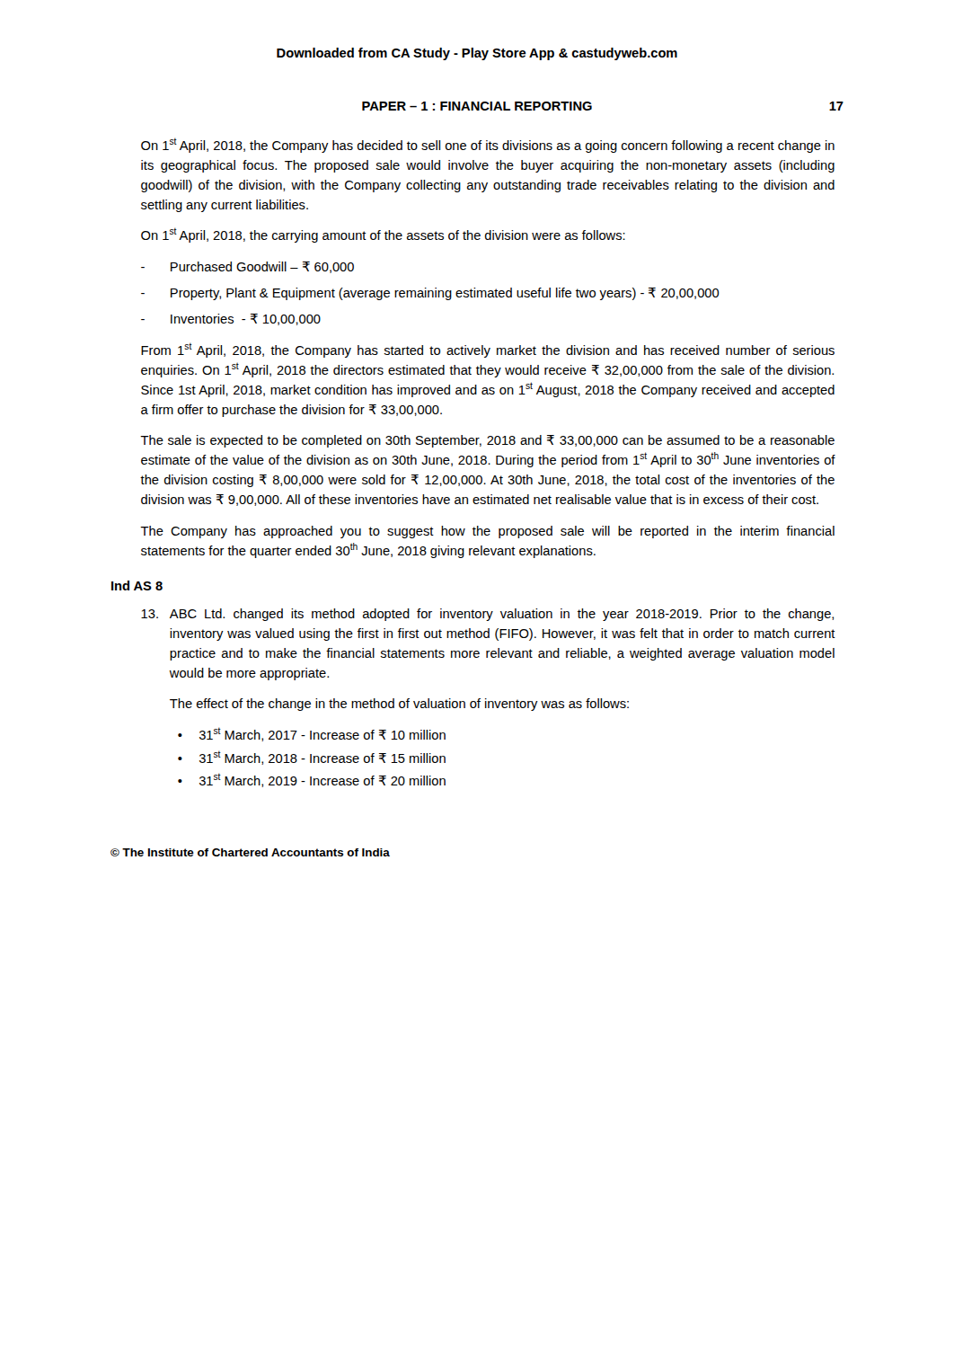Downloaded from CA Study - Play Store App & castudyweb.com
PAPER – 1 : FINANCIAL REPORTING 17
On 1st April, 2018, the Company has decided to sell one of its divisions as a going concern following a recent change in its geographical focus. The proposed sale would involve the buyer acquiring the non-monetary assets (including goodwill) of the division, with the Company collecting any outstanding trade receivables relating to the division and settling any current liabilities.
On 1st April, 2018, the carrying amount of the assets of the division were as follows:
Purchased Goodwill – ₹ 60,000
Property, Plant & Equipment (average remaining estimated useful life two years) - ₹ 20,00,000
Inventories - ₹ 10,00,000
From 1st April, 2018, the Company has started to actively market the division and has received number of serious enquiries. On 1st April, 2018 the directors estimated that they would receive ₹ 32,00,000 from the sale of the division. Since 1st April, 2018, market condition has improved and as on 1st August, 2018 the Company received and accepted a firm offer to purchase the division for ₹ 33,00,000.
The sale is expected to be completed on 30th September, 2018 and ₹ 33,00,000 can be assumed to be a reasonable estimate of the value of the division as on 30th June, 2018. During the period from 1st April to 30th June inventories of the division costing ₹ 8,00,000 were sold for ₹ 12,00,000. At 30th June, 2018, the total cost of the inventories of the division was ₹ 9,00,000. All of these inventories have an estimated net realisable value that is in excess of their cost.
The Company has approached you to suggest how the proposed sale will be reported in the interim financial statements for the quarter ended 30th June, 2018 giving relevant explanations.
Ind AS 8
13.
ABC Ltd. changed its method adopted for inventory valuation in the year 2018-2019. Prior to the change, inventory was valued using the first in first out method (FIFO). However, it was felt that in order to match current practice and to make the financial statements more relevant and reliable, a weighted average valuation model would be more appropriate.
The effect of the change in the method of valuation of inventory was as follows:
31st March, 2017 - Increase of ₹ 10 million
31st March, 2018 - Increase of ₹ 15 million
31st March, 2019 - Increase of ₹ 20 million
© The Institute of Chartered Accountants of India